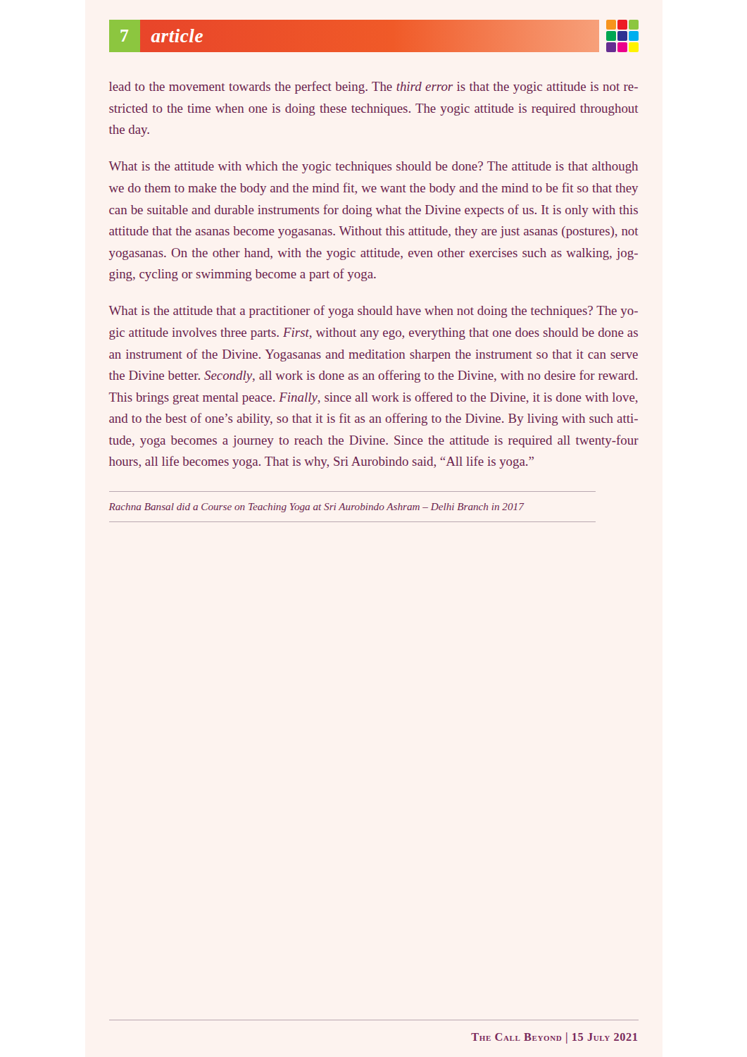7
article
lead to the movement towards the perfect being. The third error is that the yogic attitude is not restricted to the time when one is doing these techniques. The yogic attitude is required throughout the day.
What is the attitude with which the yogic techniques should be done? The attitude is that although we do them to make the body and the mind fit, we want the body and the mind to be fit so that they can be suitable and durable instruments for doing what the Divine expects of us. It is only with this attitude that the asanas become yogasanas. Without this attitude, they are just asanas (postures), not yogasanas. On the other hand, with the yogic attitude, even other exercises such as walking, jogging, cycling or swimming become a part of yoga.
What is the attitude that a practitioner of yoga should have when not doing the techniques? The yogic attitude involves three parts. First, without any ego, everything that one does should be done as an instrument of the Divine. Yogasanas and meditation sharpen the instrument so that it can serve the Divine better. Secondly, all work is done as an offering to the Divine, with no desire for reward. This brings great mental peace. Finally, since all work is offered to the Divine, it is done with love, and to the best of one’s ability, so that it is fit as an offering to the Divine. By living with such attitude, yoga becomes a journey to reach the Divine. Since the attitude is required all twenty-four hours, all life becomes yoga. That is why, Sri Aurobindo said, “All life is yoga.”
Rachna Bansal did a Course on Teaching Yoga at Sri Aurobindo Ashram – Delhi Branch in 2017
The Call Beyond | 15 July 2021